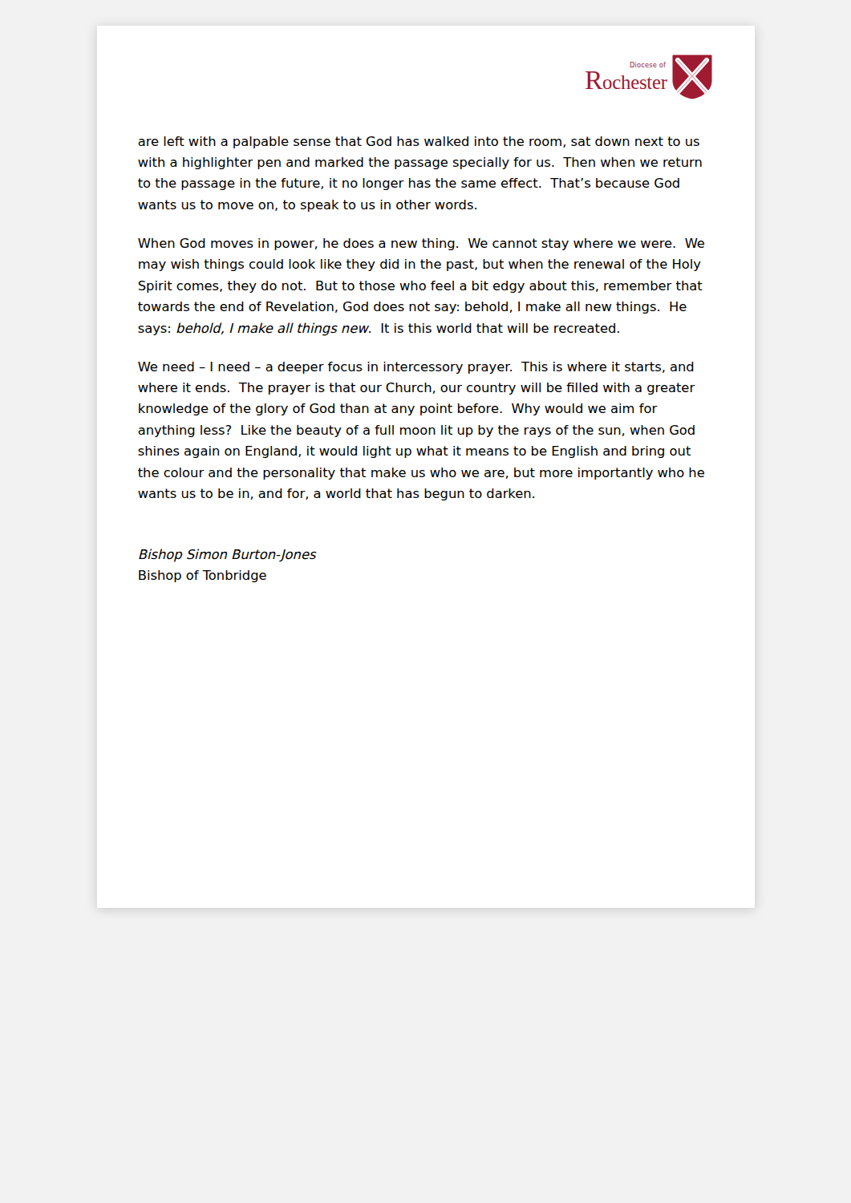Diocese of Rochester
are left with a palpable sense that God has walked into the room, sat down next to us with a highlighter pen and marked the passage specially for us. Then when we return to the passage in the future, it no longer has the same effect. That’s because God wants us to move on, to speak to us in other words.
When God moves in power, he does a new thing. We cannot stay where we were. We may wish things could look like they did in the past, but when the renewal of the Holy Spirit comes, they do not. But to those who feel a bit edgy about this, remember that towards the end of Revelation, God does not say: behold, I make all new things. He says: behold, I make all things new. It is this world that will be recreated.
We need – I need – a deeper focus in intercessory prayer. This is where it starts, and where it ends. The prayer is that our Church, our country will be filled with a greater knowledge of the glory of God than at any point before. Why would we aim for anything less? Like the beauty of a full moon lit up by the rays of the sun, when God shines again on England, it would light up what it means to be English and bring out the colour and the personality that make us who we are, but more importantly who he wants us to be in, and for, a world that has begun to darken.
Bishop Simon Burton-Jones Bishop of Tonbridge